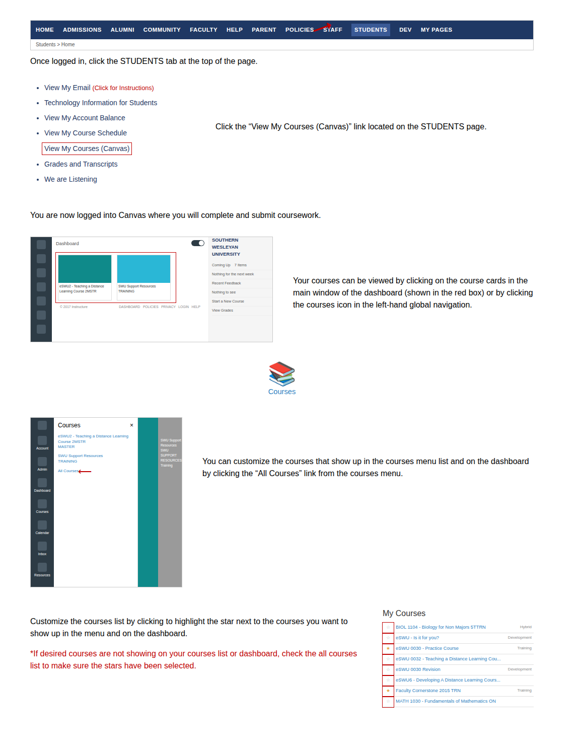HOME ADMISSIONS ALUMNI COMMUNITY FACULTY HELP PARENT POLICIES STAFF STUDENTS DEV MY PAGES ⟶
Students > Home
Once logged in, click the STUDENTS tab at the top of the page.
View My Email (Click for Instructions)
Technology Information for Students
View My Account Balance
View My Course Schedule
View My Courses (Canvas)
Grades and Transcripts
We are Listening
Click the “View My Courses (Canvas)” link located on the STUDENTS page.
You are now logged into Canvas where you will complete and submit coursework.
Dashboard
eSWU2 - Teaching a Distance Learning Course 2MSTR
SWU Support Resources TRAINING
© 2017 Instructure DASHBOARD POLICIES PRIVACY LOGIN HELP
SOUTHERN
WESLEYAN
UNIVERSITY
Coming Up 7 Items
Nothing for the next week
Recent Feedback
Nothing to see
Start a New Course
View Grades
Your courses can be viewed by clicking on the course cards in the main window of the dashboard (shown in the red box) or by clicking the courses icon in the left-hand global navigation.
📚
Courses
Account
Admin
Dashboard
Courses
Calendar
Inbox
Resources
Courses ×
eSWU2 - Teaching a Distance Learning Course 2MSTR
MASTER
SWU Support Resources
TRAINING
All Courses ⟵
SWU Support Resources
SWU SUPPORT RESOURCES
Training
You can customize the courses that show up in the courses menu list and on the dashboard by clicking the “All Courses” link from the courses menu.
Customize the courses list by clicking to highlight the star next to the courses you want to show up in the menu and on the dashboard.
*If desired courses are not showing on your courses list or dashboard, check the all courses list to make sure the stars have been selected.
My Courses
| ☆ | BIOL 1104 - Biology for Non Majors 5TTRN Hybrid |
| ☆ | eSWU - Is it for you? Development |
| ★ | eSWU 0030 - Practice Course Training |
| ☆ | eSWU 0032 - Teaching a Distance Learning Cou... |
| ☆ | eSWU 0030 Revision Development |
| ☆ | eSWU6 - Developing A Distance Learning Cours... |
| ★ | Faculty Cornerstone 2015 TRN Training |
| ☆ | MATH 1030 - Fundamentals of Mathematics ON |